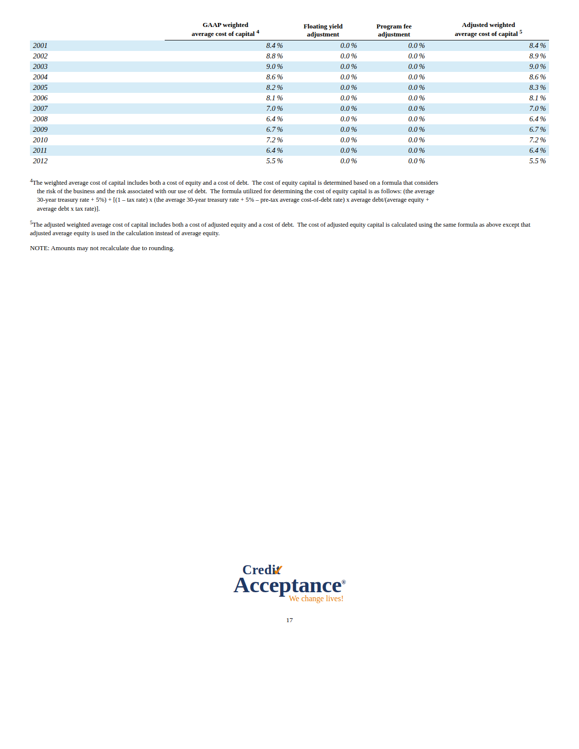| | GAAP weighted average cost of capital 4 | Floating yield adjustment | Program fee adjustment | Adjusted weighted average cost of capital 5 |
| --- | --- | --- | --- | --- |
| 2001 | 8.4 % | 0.0 % | 0.0 % | 8.4 % |
| 2002 | 8.8 % | 0.0 % | 0.0 % | 8.9 % |
| 2003 | 9.0 % | 0.0 % | 0.0 % | 9.0 % |
| 2004 | 8.6 % | 0.0 % | 0.0 % | 8.6 % |
| 2005 | 8.2 % | 0.0 % | 0.0 % | 8.3 % |
| 2006 | 8.1 % | 0.0 % | 0.0 % | 8.1 % |
| 2007 | 7.0 % | 0.0 % | 0.0 % | 7.0 % |
| 2008 | 6.4 % | 0.0 % | 0.0 % | 6.4 % |
| 2009 | 6.7 % | 0.0 % | 0.0 % | 6.7 % |
| 2010 | 7.2 % | 0.0 % | 0.0 % | 7.2 % |
| 2011 | 6.4 % | 0.0 % | 0.0 % | 6.4 % |
| 2012 | 5.5 % | 0.0 % | 0.0 % | 5.5 % |
4The weighted average cost of capital includes both a cost of equity and a cost of debt. The cost of equity capital is determined based on a formula that considers the risk of the business and the risk associated with our use of debt. The formula utilized for determining the cost of equity capital is as follows: (the average 30-year treasury rate + 5%) + [(1 – tax rate) x (the average 30-year treasury rate + 5% – pre-tax average cost-of-debt rate) x average debt/(average equity + average debt x tax rate)].
5The adjusted weighted average cost of capital includes both a cost of adjusted equity and a cost of debt. The cost of adjusted equity capital is calculated using the same formula as above except that adjusted average equity is used in the calculation instead of average equity.
NOTE: Amounts may not recalculate due to rounding.
Credit✓ Acceptance® We change lives!
17